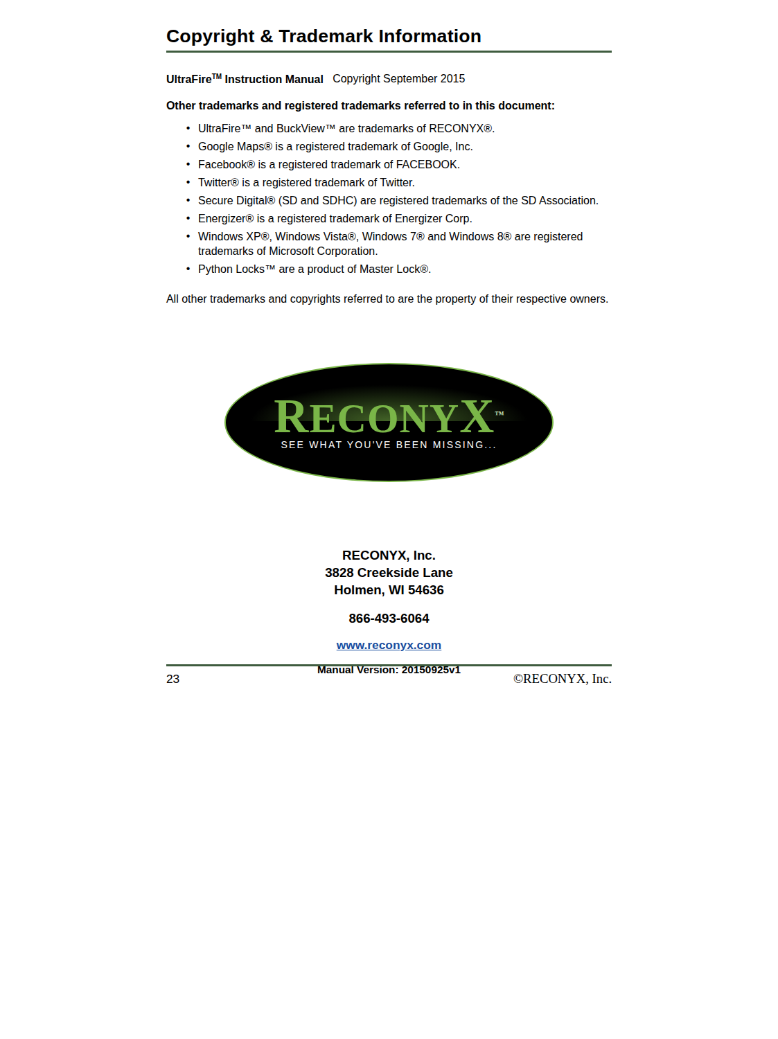Copyright & Trademark Information
UltraFireTM Instruction Manual Copyright September 2015
Other trademarks and registered trademarks referred to in this document:
UltraFire™ and BuckView™ are trademarks of RECONYX®.
Google Maps® is a registered trademark of Google, Inc.
Facebook® is a registered trademark of FACEBOOK.
Twitter® is a registered trademark of Twitter.
Secure Digital® (SD and SDHC) are registered trademarks of the SD Association.
Energizer® is a registered trademark of Energizer Corp.
Windows XP®, Windows Vista®, Windows 7® and Windows 8® are registered trademarks of Microsoft Corporation.
Python Locks™ are a product of Master Lock®.
All other trademarks and copyrights referred to are the property of their respective owners.
RECONYX™
SEE WHAT YOU'VE BEEN MISSING...
RECONYX, Inc.
3828 Creekside Lane
Holmen, WI 54636
866-493-6064
www.reconyx.com
Manual Version: 20150925v1
23 ©RECONYX, Inc.